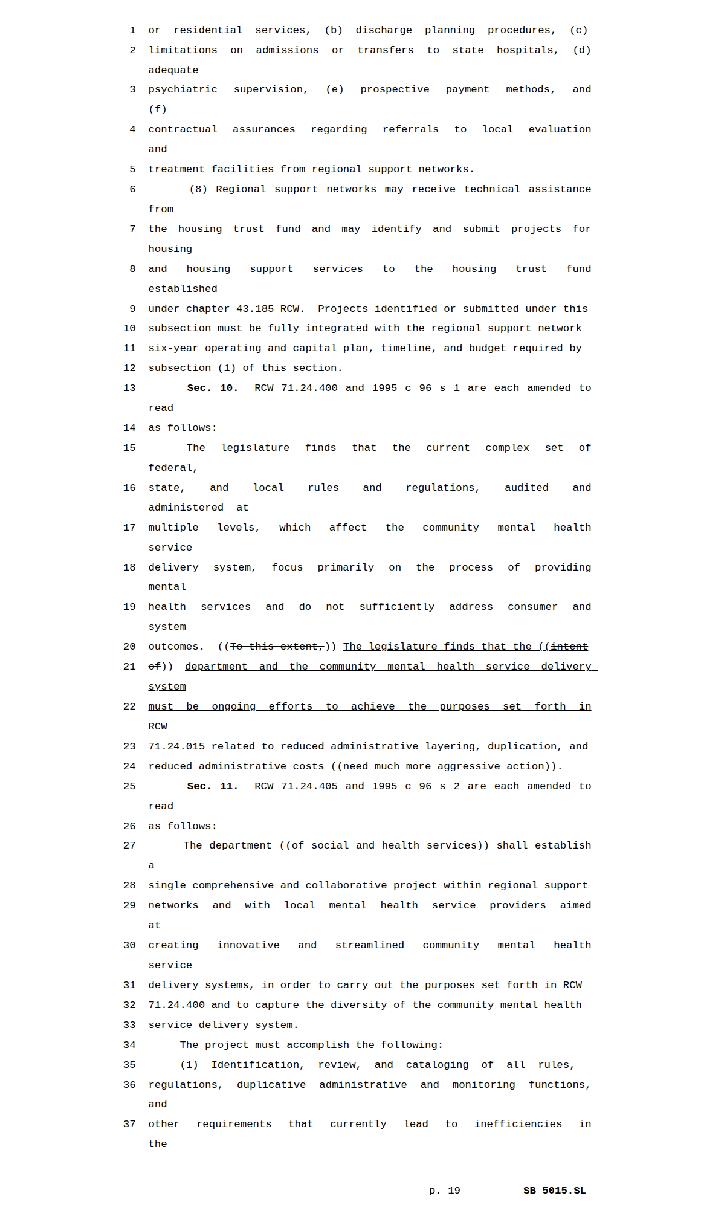1 or residential services, (b) discharge planning procedures, (c)
2 limitations on admissions or transfers to state hospitals, (d) adequate
3 psychiatric supervision, (e) prospective payment methods, and (f)
4 contractual assurances regarding referrals to local evaluation and
5 treatment facilities from regional support networks.
6 (8) Regional support networks may receive technical assistance from
7 the housing trust fund and may identify and submit projects for housing
8 and housing support services to the housing trust fund established
9 under chapter 43.185 RCW. Projects identified or submitted under this
10 subsection must be fully integrated with the regional support network
11 six-year operating and capital plan, timeline, and budget required by
12 subsection (1) of this section.
13 Sec. 10. RCW 71.24.400 and 1995 c 96 s 1 are each amended to read
14 as follows:
15 The legislature finds that the current complex set of federal,
16 state, and local rules and regulations, audited and administered at
17 multiple levels, which affect the community mental health service
18 delivery system, focus primarily on the process of providing mental
19 health services and do not sufficiently address consumer and system
20 outcomes. ((To this extent,)) The legislature finds that the ((intent
21 of)) department and the community mental health service delivery system
22 must be ongoing efforts to achieve the purposes set forth in RCW
2371.24.015 related to reduced administrative layering, duplication, and
24 reduced administrative costs ((need much more aggressive action)).
25 Sec. 11. RCW 71.24.405 and 1995 c 96 s 2 are each amended to read
26 as follows:
27 The department ((of social and health services)) shall establish a
28 single comprehensive and collaborative project within regional support
29 networks and with local mental health service providers aimed at
30 creating innovative and streamlined community mental health service
31 delivery systems, in order to carry out the purposes set forth in RCW
3271.24.400 and to capture the diversity of the community mental health
33 service delivery system.
34 The project must accomplish the following:
35 (1) Identification, review, and cataloging of all rules,
36 regulations, duplicative administrative and monitoring functions, and
37 other requirements that currently lead to inefficiencies in the
p. 19 SB 5015.SL